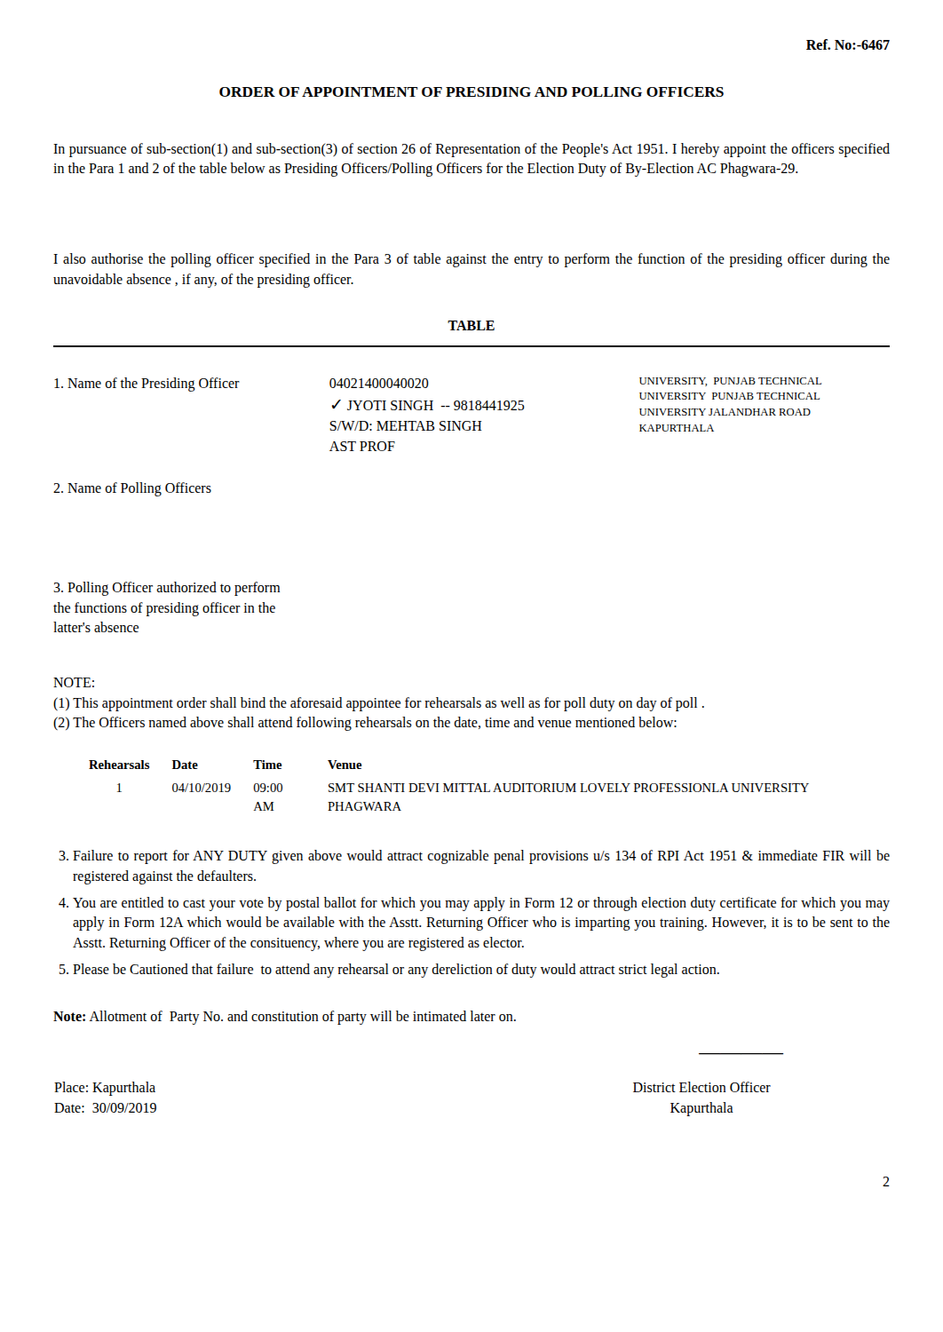Ref. No:-6467
ORDER OF APPOINTMENT OF PRESIDING AND POLLING OFFICERS
In pursuance of sub-section(1) and sub-section(3) of section 26 of Representation of the People's Act 1951. I hereby appoint the officers specified in the Para 1 and 2 of the table below as Presiding Officers/Polling Officers for the Election Duty of By-Election AC Phagwara-29.
I also authorise the polling officer specified in the Para 3 of table against the entry to perform the function of the presiding officer during the unavoidable absence , if any, of the presiding officer.
TABLE
| 1. Name of the Presiding Officer | 04021400040020 ✓ JYOTI SINGH -- 9818441925 S/W/D: MEHTAB SINGH AST PROF | UNIVERSITY, PUNJAB TECHNICAL UNIVERSITY PUNJAB TECHNICAL UNIVERSITY JALANDHAR ROAD KAPURTHALA |
| 2. Name of Polling Officers |
| 3. Polling Officer authorized to perform the functions of presiding officer in the latter's absence |
NOTE:
(1) This appointment order shall bind the aforesaid appointee for rehearsals as well as for poll duty on day of poll .
(2) The Officers named above shall attend following rehearsals on the date, time and venue mentioned below:
| Rehearsals | Date | Time | Venue |
| --- | --- | --- | --- |
| 1 | 04/10/2019 | 09:00 AM | SMT SHANTI DEVI MITTAL AUDITORIUM LOVELY PROFESSIONLA UNIVERSITY PHAGWARA |
Failure to report for ANY DUTY given above would attract cognizable penal provisions u/s 134 of RPI Act 1951 & immediate FIR will be registered against the defaulters.
You are entitled to cast your vote by postal ballot for which you may apply in Form 12 or through election duty certificate for which you may apply in Form 12A which would be available with the Asstt. Returning Officer who is imparting you training. However, it is to be sent to the Asstt. Returning Officer of the consituency, where you are registered as elector.
Please be Cautioned that failure to attend any rehearsal or any dereliction of duty would attract strict legal action.
Note: Allotment of Party No. and constitution of party will be intimated later on.
————
| Place: Kapurthala Date: 30/09/2019 | District Election Officer Kapurthala |
2